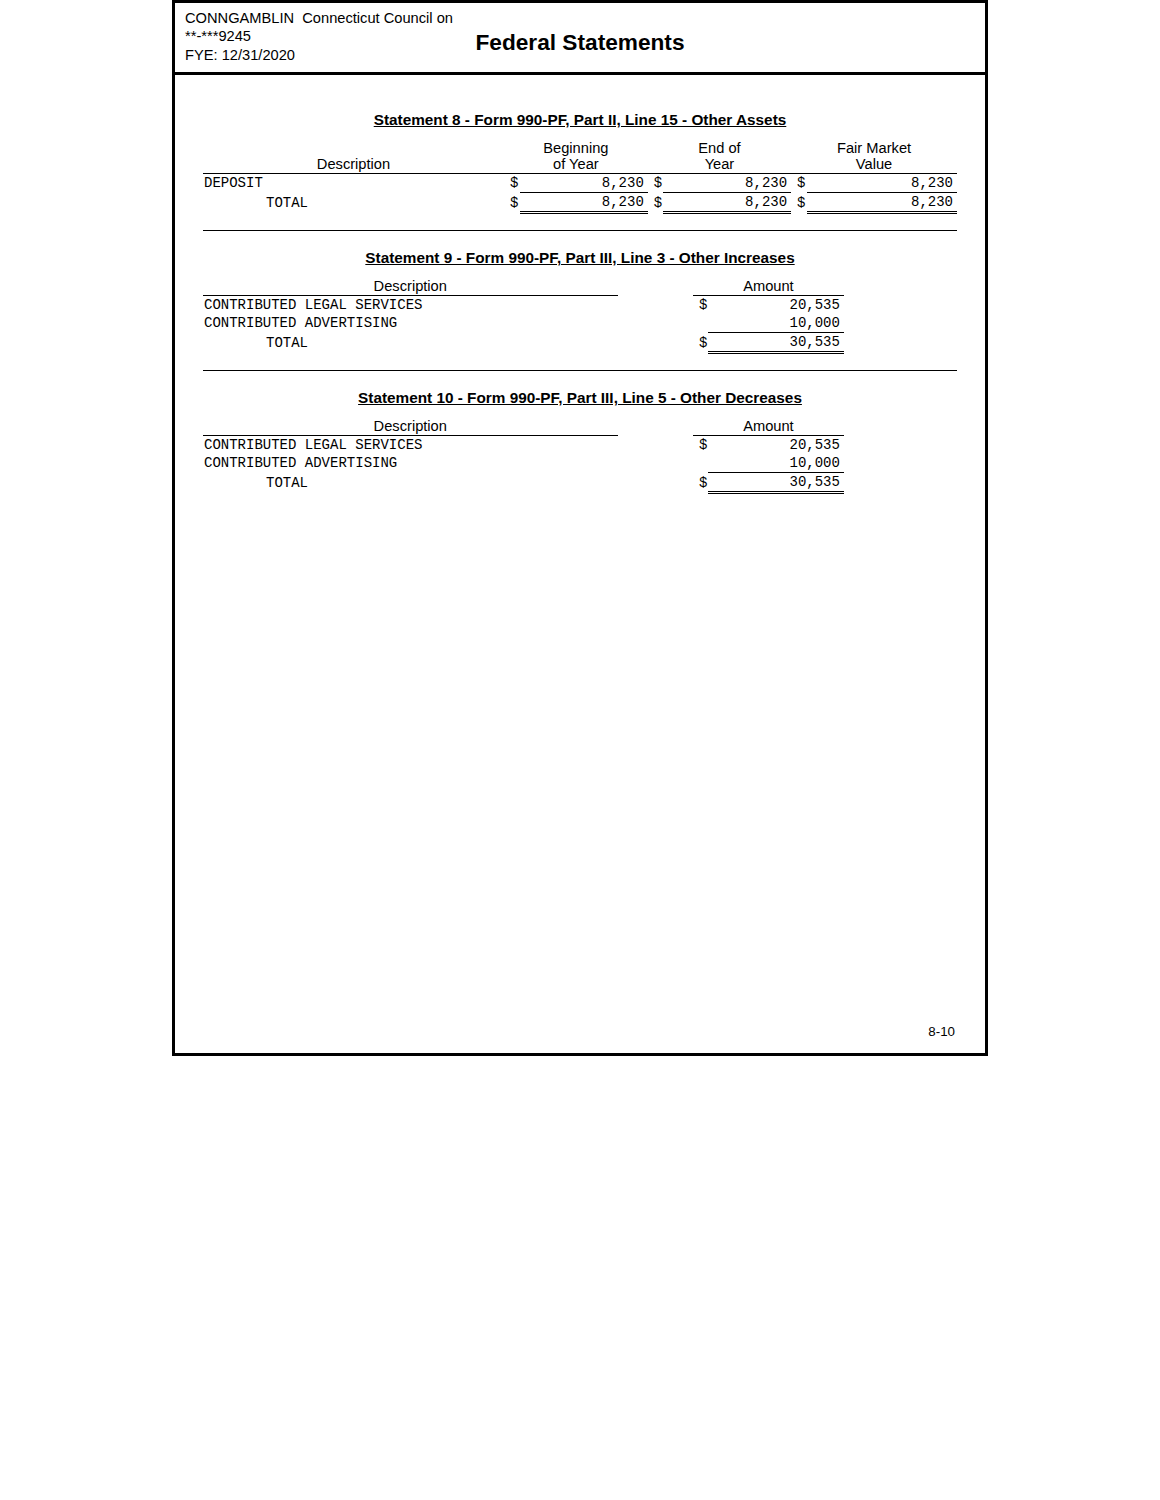CONNGAMBLIN Connecticut Council on
**-***9245
FYE: 12/31/2020
Federal Statements
Statement 8 - Form 990-PF, Part II, Line 15 - Other Assets
| Description | Beginning of Year | End of Year | Fair Market Value |
| --- | --- | --- | --- |
| DEPOSIT | $ | 8,230 | $ | 8,230 | $ | 8,230 |
| TOTAL | $ | 8,230 | $ | 8,230 | $ | 8,230 |
Statement 9 - Form 990-PF, Part III, Line 3 - Other Increases
| Description | | Amount | |
| --- | --- | --- | --- |
| CONTRIBUTED LEGAL SERVICES | | $ | 20,535 | |
| CONTRIBUTED ADVERTISING | | | 10,000 | |
| TOTAL | | $ | 30,535 | |
Statement 10 - Form 990-PF, Part III, Line 5 - Other Decreases
| Description | | Amount | |
| --- | --- | --- | --- |
| CONTRIBUTED LEGAL SERVICES | | $ | 20,535 | |
| CONTRIBUTED ADVERTISING | | | 10,000 | |
| TOTAL | | $ | 30,535 | |
8-10